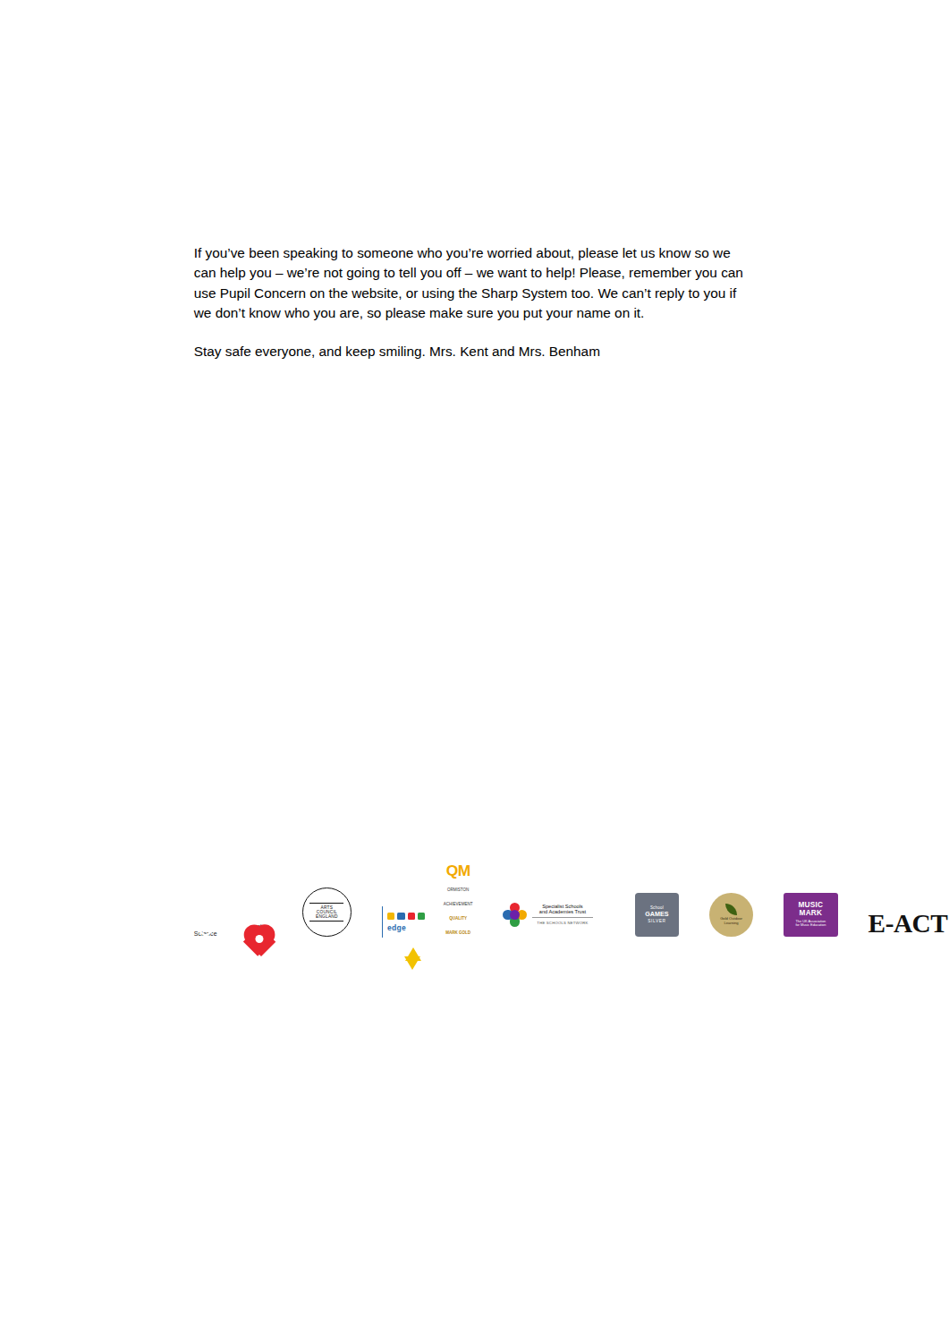If you’ve been speaking to someone who you’re worried about, please let us know so we can help you – we’re not going to tell you off – we want to help! Please, remember you can use Pupil Concern on the website, or using the Sharp System too. We can’t reply to you if we don’t know who you are, so please make sure you put your name on it.
Stay safe everyone, and keep smiling. Mrs. Kent and Mrs. Benham
Science
arts colleges
Arts
Council
England
edge
Bright Star
QM Ormiston Achievement
Quality Mark Gold
Specialist Schools
and Academies Trust THE SCHOOLS NETWORK
School GAMES SILVER
Gold Outdoor
Learning
MUSIC
MARK The UK Association
for Music Education
E-ACT